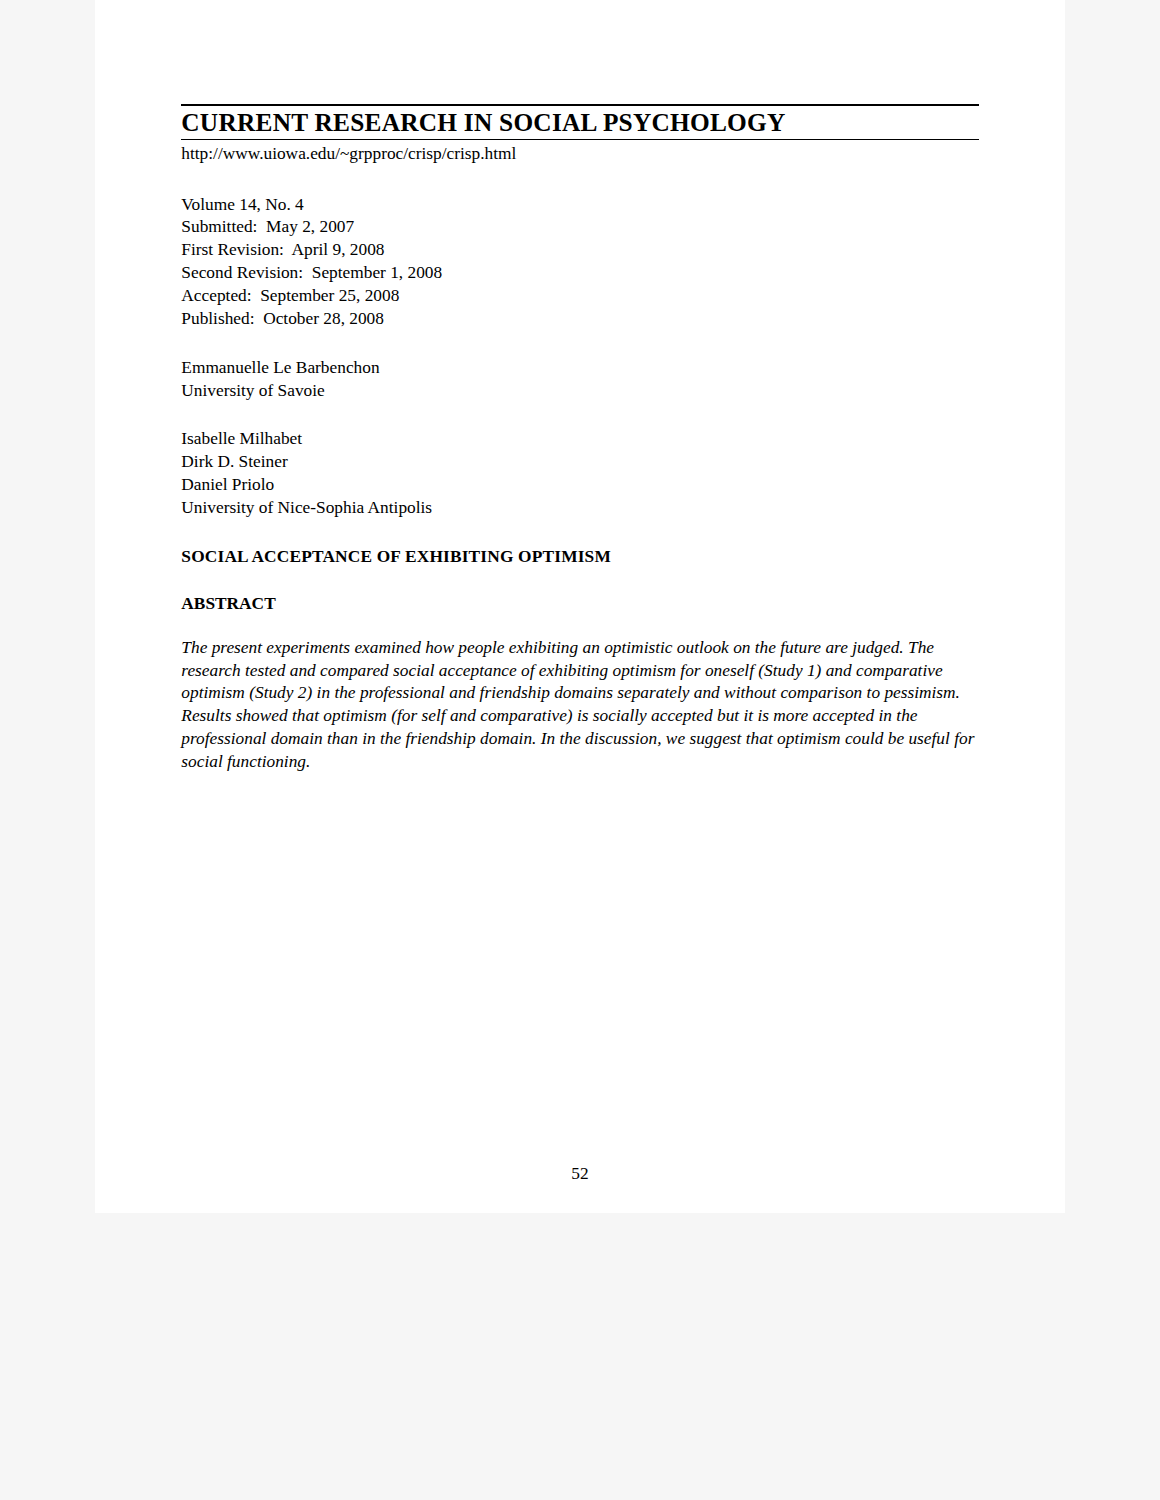CURRENT RESEARCH IN SOCIAL PSYCHOLOGY
http://www.uiowa.edu/~grpproc/crisp/crisp.html
Volume 14, No. 4
Submitted: May 2, 2007
First Revision: April 9, 2008
Second Revision: September 1, 2008
Accepted: September 25, 2008
Published: October 28, 2008
Emmanuelle Le Barbenchon
University of Savoie
Isabelle Milhabet
Dirk D. Steiner
Daniel Priolo
University of Nice-Sophia Antipolis
Social Acceptance of Exhibiting Optimism
Abstract
The present experiments examined how people exhibiting an optimistic outlook on the future are judged. The research tested and compared social acceptance of exhibiting optimism for oneself (Study 1) and comparative optimism (Study 2) in the professional and friendship domains separately and without comparison to pessimism. Results showed that optimism (for self and comparative) is socially accepted but it is more accepted in the professional domain than in the friendship domain. In the discussion, we suggest that optimism could be useful for social functioning.
52